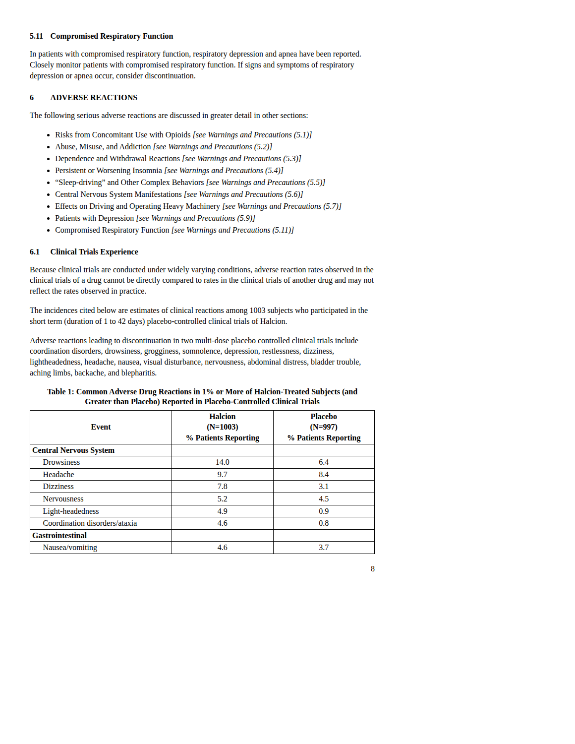5.11 Compromised Respiratory Function
In patients with compromised respiratory function, respiratory depression and apnea have been reported. Closely monitor patients with compromised respiratory function. If signs and symptoms of respiratory depression or apnea occur, consider discontinuation.
6 ADVERSE REACTIONS
The following serious adverse reactions are discussed in greater detail in other sections:
Risks from Concomitant Use with Opioids [see Warnings and Precautions (5.1)]
Abuse, Misuse, and Addiction [see Warnings and Precautions (5.2)]
Dependence and Withdrawal Reactions [see Warnings and Precautions (5.3)]
Persistent or Worsening Insomnia [see Warnings and Precautions (5.4)]
“Sleep-driving” and Other Complex Behaviors [see Warnings and Precautions (5.5)]
Central Nervous System Manifestations [see Warnings and Precautions (5.6)]
Effects on Driving and Operating Heavy Machinery [see Warnings and Precautions (5.7)]
Patients with Depression [see Warnings and Precautions (5.9)]
Compromised Respiratory Function [see Warnings and Precautions (5.11)]
6.1 Clinical Trials Experience
Because clinical trials are conducted under widely varying conditions, adverse reaction rates observed in the clinical trials of a drug cannot be directly compared to rates in the clinical trials of another drug and may not reflect the rates observed in practice.
The incidences cited below are estimates of clinical reactions among 1003 subjects who participated in the short term (duration of 1 to 42 days) placebo-controlled clinical trials of Halcion.
Adverse reactions leading to discontinuation in two multi-dose placebo controlled clinical trials include coordination disorders, drowsiness, grogginess, somnolence, depression, restlessness, dizziness, lightheadedness, headache, nausea, visual disturbance, nervousness, abdominal distress, bladder trouble, aching limbs, backache, and blepharitis.
Table 1: Common Adverse Drug Reactions in 1% or More of Halcion-Treated Subjects (and Greater than Placebo) Reported in Placebo-Controlled Clinical Trials
| Event | Halcion (N=1003) % Patients Reporting | Placebo (N=997) % Patients Reporting |
| --- | --- | --- |
| Central Nervous System | | |
| Drowsiness | 14.0 | 6.4 |
| Headache | 9.7 | 8.4 |
| Dizziness | 7.8 | 3.1 |
| Nervousness | 5.2 | 4.5 |
| Light-headedness | 4.9 | 0.9 |
| Coordination disorders/ataxia | 4.6 | 0.8 |
| Gastrointestinal | | |
| Nausea/vomiting | 4.6 | 3.7 |
8